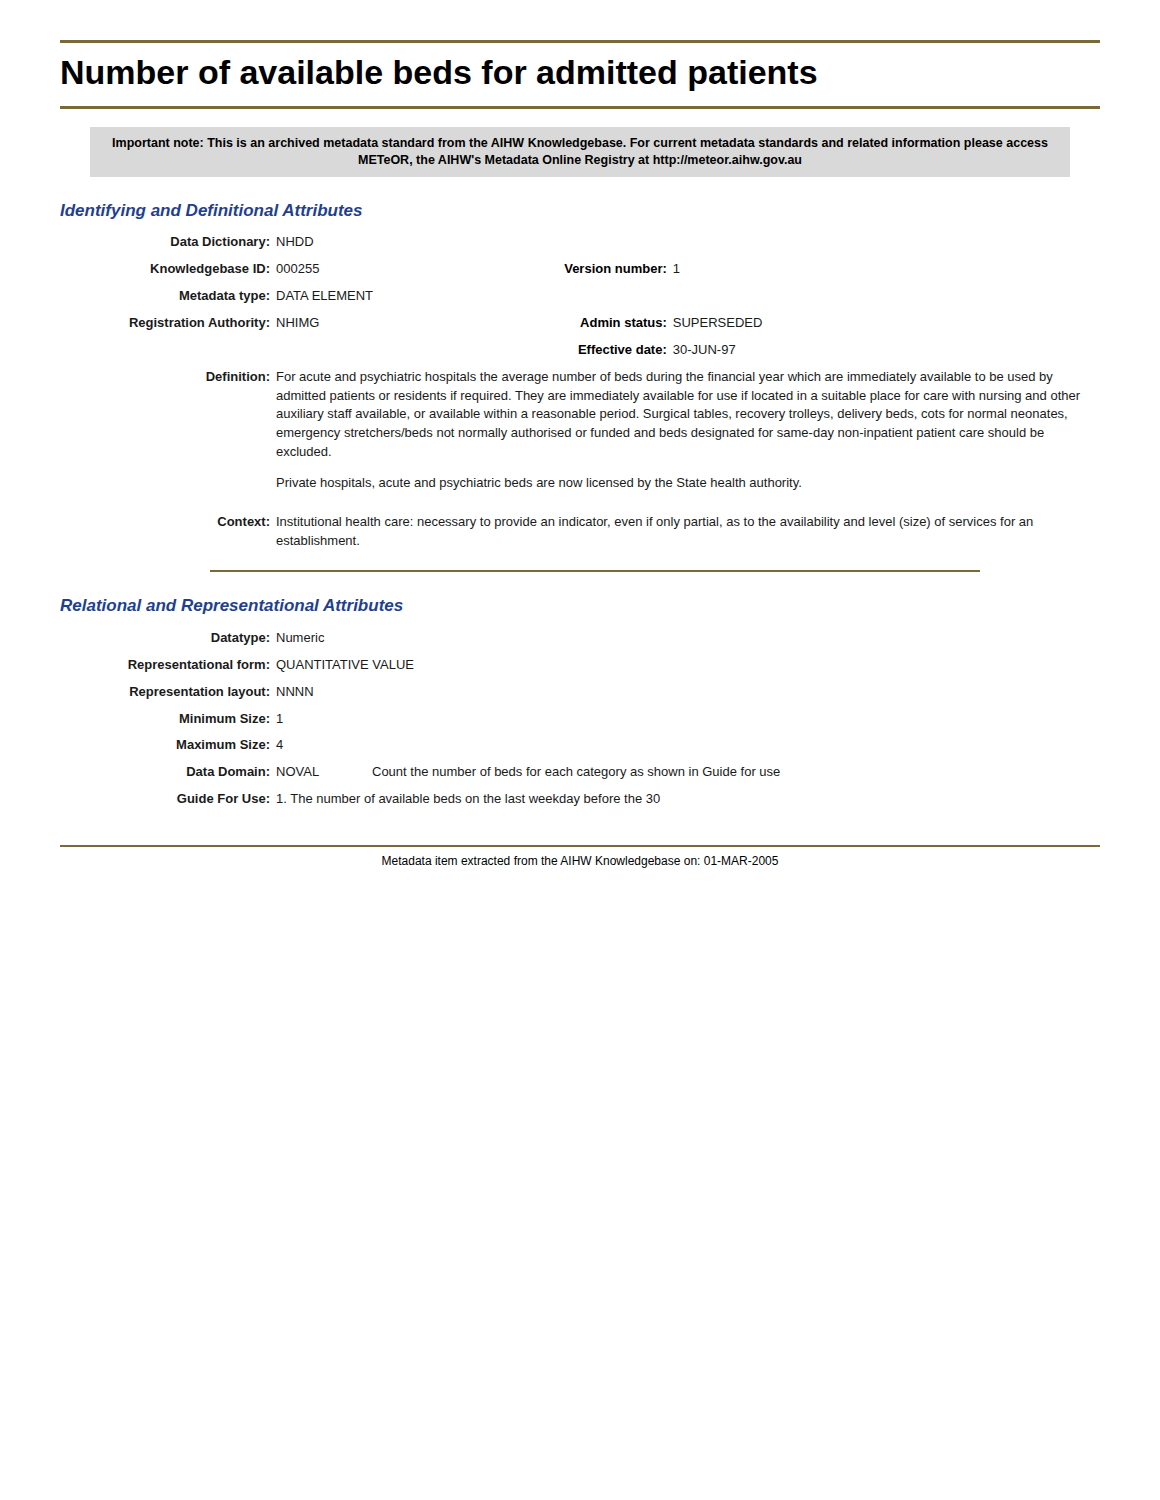Number of available beds for admitted patients
Important note: This is an archived metadata standard from the AIHW Knowledgebase. For current metadata standards and related information please access METeOR, the AIHW's Metadata Online Registry at http://meteor.aihw.gov.au
Identifying and Definitional Attributes
| Data Dictionary: | NHDD |
| Knowledgebase ID: | 000255 | Version number: | 1 |
| Metadata type: | DATA ELEMENT |
| Registration Authority: | NHIMG | Admin status: | SUPERSEDED |
| | | Effective date: | 30-JUN-97 |
| Definition: | For acute and psychiatric hospitals the average number of beds during the financial year which are immediately available to be used by admitted patients or residents if required. They are immediately available for use if located in a suitable place for care with nursing and other auxiliary staff available, or available within a reasonable period. Surgical tables, recovery trolleys, delivery beds, cots for normal neonates, emergency stretchers/beds not normally authorised or funded and beds designated for same-day non-inpatient patient care should be excluded. Private hospitals, acute and psychiatric beds are now licensed by the State health authority. |
| Context: | Institutional health care: necessary to provide an indicator, even if only partial, as to the availability and level (size) of services for an establishment. |
Relational and Representational Attributes
| Datatype: | Numeric |
| Representational form: | QUANTITATIVE VALUE |
| Representation layout: | NNNN |
| Minimum Size: | 1 |
| Maximum Size: | 4 |
| Data Domain: | NOVAL | Count the number of beds for each category as shown in Guide for use |
| Guide For Use: | 1. The number of available beds on the last weekday before the 30 |
Metadata item extracted from the AIHW Knowledgebase on: 01-MAR-2005